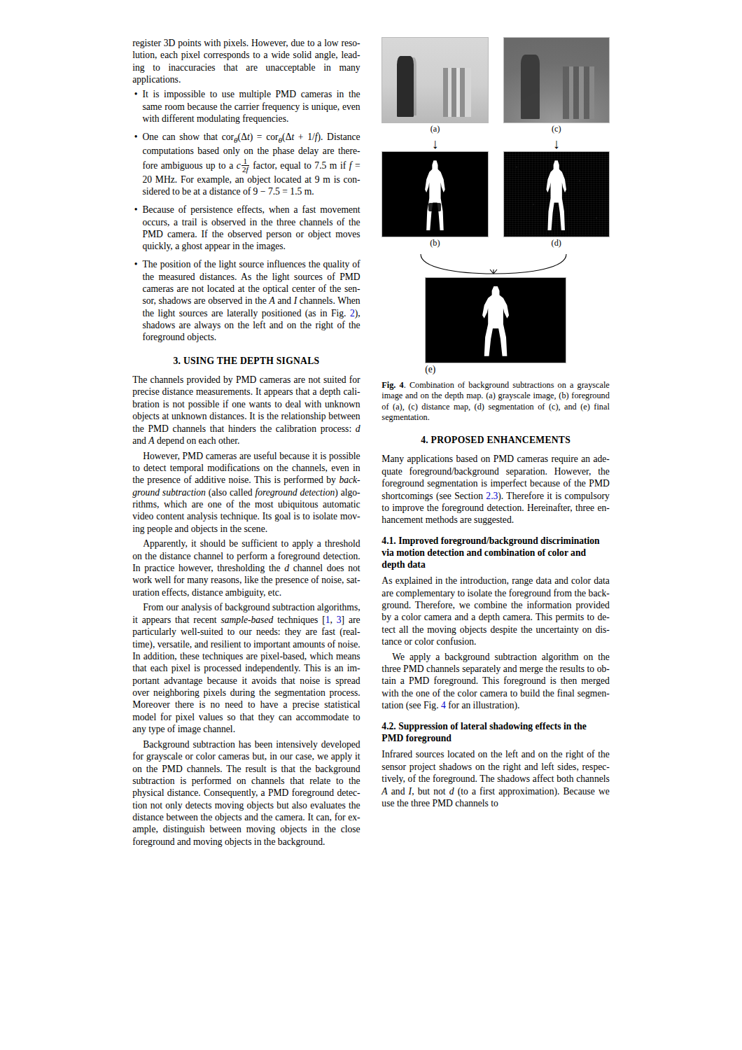register 3D points with pixels. However, due to a low resolution, each pixel corresponds to a wide solid angle, leading to inaccuracies that are unacceptable in many applications.
It is impossible to use multiple PMD cameras in the same room because the carrier frequency is unique, even with different modulating frequencies.
One can show that corθ(Δt) = corθ(Δt + 1/f). Distance computations based only on the phase delay are therefore ambiguous up to a c 12f factor, equal to 7.5 m if f = 20 MHz. For example, an object located at 9 m is considered to be at a distance of 9 − 7.5 = 1.5 m.
Because of persistence effects, when a fast movement occurs, a trail is observed in the three channels of the PMD camera. If the observed person or object moves quickly, a ghost appear in the images.
The position of the light source influences the quality of the measured distances. As the light sources of PMD cameras are not located at the optical center of the sensor, shadows are observed in the A and I channels. When the light sources are laterally positioned (as in Fig. 2), shadows are always on the left and on the right of the foreground objects.
3. Using the depth signals
The channels provided by PMD cameras are not suited for precise distance measurements. It appears that a depth calibration is not possible if one wants to deal with unknown objects at unknown distances. It is the relationship between the PMD channels that hinders the calibration process: d and A depend on each other.
However, PMD cameras are useful because it is possible to detect temporal modifications on the channels, even in the presence of additive noise. This is performed by background subtraction (also called foreground detection) algorithms, which are one of the most ubiquitous automatic video content analysis technique. Its goal is to isolate moving people and objects in the scene.
Apparently, it should be sufficient to apply a threshold on the distance channel to perform a foreground detection. In practice however, thresholding the d channel does not work well for many reasons, like the presence of noise, saturation effects, distance ambiguity, etc.
From our analysis of background subtraction algorithms, it appears that recent sample-based techniques [1, 3] are particularly well-suited to our needs: they are fast (real-time), versatile, and resilient to important amounts of noise. In addition, these techniques are pixel-based, which means that each pixel is processed independently. This is an important advantage because it avoids that noise is spread over neighboring pixels during the segmentation process. Moreover there is no need to have a precise statistical model for pixel values so that they can accommodate to any type of image channel.
Background subtraction has been intensively developed for grayscale or color cameras but, in our case, we apply it on the PMD channels. The result is that the background subtraction is performed on channels that relate to the physical distance. Consequently, a PMD foreground detection not only detects moving objects but also evaluates the distance between the objects and the camera. It can, for example, distinguish between moving objects in the close foreground and moving objects in the background.
(a)
(c)
↓
↓
(b)
(d)
(e)
Fig. 4. Combination of background subtractions on a grayscale image and on the depth map. (a) grayscale image, (b) foreground of (a), (c) distance map, (d) segmentation of (c), and (e) final segmentation.
4. Proposed enhancements
Many applications based on PMD cameras require an adequate foreground/background separation. However, the foreground segmentation is imperfect because of the PMD shortcomings (see Section 2.3). Therefore it is compulsory to improve the foreground detection. Hereinafter, three enhancement methods are suggested.
4.1. Improved foreground/background discrimination via motion detection and combination of color and depth data
As explained in the introduction, range data and color data are complementary to isolate the foreground from the background. Therefore, we combine the information provided by a color camera and a depth camera. This permits to detect all the moving objects despite the uncertainty on distance or color confusion.
We apply a background subtraction algorithm on the three PMD channels separately and merge the results to obtain a PMD foreground. This foreground is then merged with the one of the color camera to build the final segmentation (see Fig. 4 for an illustration).
4.2. Suppression of lateral shadowing effects in the PMD foreground
Infrared sources located on the left and on the right of the sensor project shadows on the right and left sides, respectively, of the foreground. The shadows affect both channels A and I, but not d (to a first approximation). Because we use the three PMD channels to